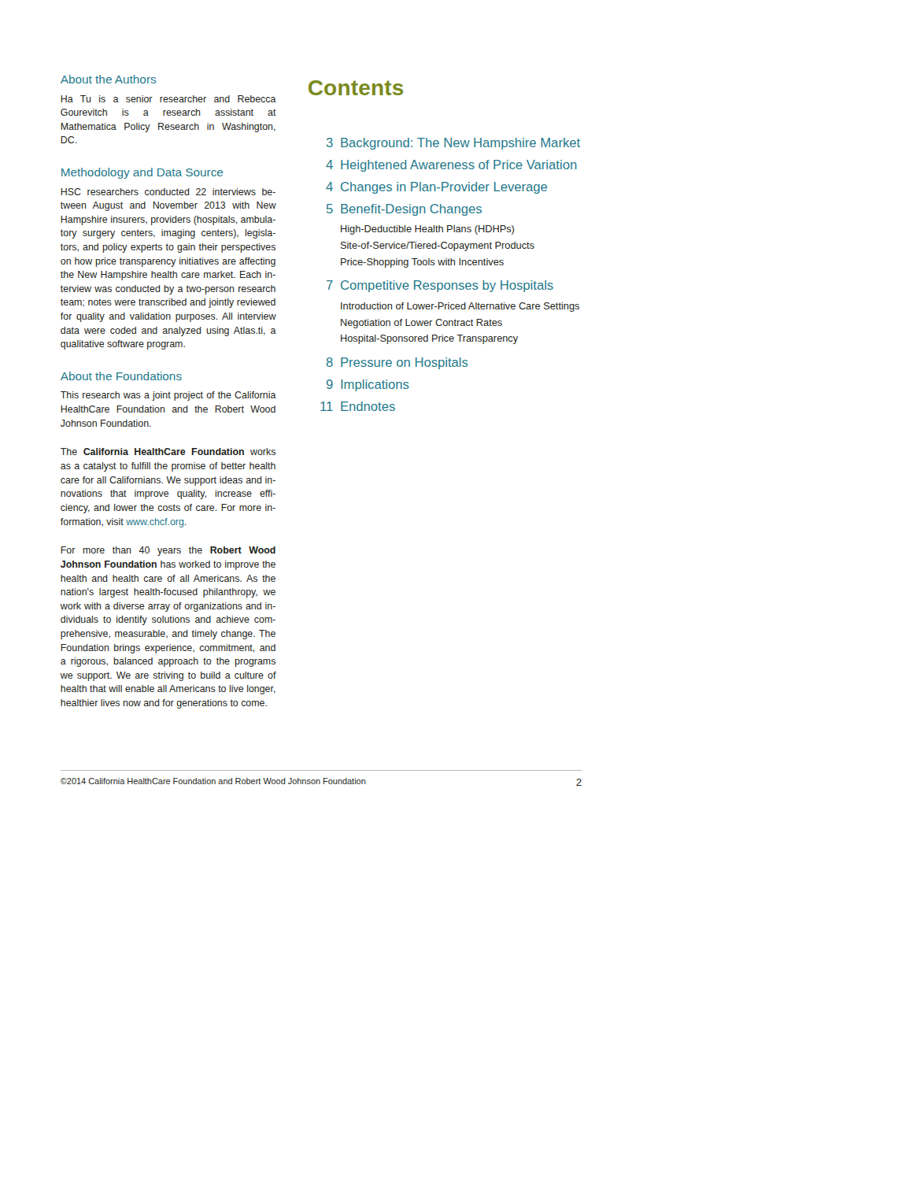About the Authors
Ha Tu is a senior researcher and Rebecca Gourevitch is a research assistant at Mathematica Policy Research in Washington, DC.
Methodology and Data Source
HSC researchers conducted 22 interviews between August and November 2013 with New Hampshire insurers, providers (hospitals, ambulatory surgery centers, imaging centers), legislators, and policy experts to gain their perspectives on how price transparency initiatives are affecting the New Hampshire health care market. Each interview was conducted by a two-person research team; notes were transcribed and jointly reviewed for quality and validation purposes. All interview data were coded and analyzed using Atlas.ti, a qualitative software program.
About the Foundations
This research was a joint project of the California HealthCare Foundation and the Robert Wood Johnson Foundation.
The California HealthCare Foundation works as a catalyst to fulfill the promise of better health care for all Californians. We support ideas and innovations that improve quality, increase efficiency, and lower the costs of care. For more information, visit www.chcf.org.
For more than 40 years the Robert Wood Johnson Foundation has worked to improve the health and health care of all Americans. As the nation's largest health-focused philanthropy, we work with a diverse array of organizations and individuals to identify solutions and achieve comprehensive, measurable, and timely change. The Foundation brings experience, commitment, and a rigorous, balanced approach to the programs we support. We are striving to build a culture of health that will enable all Americans to live longer, healthier lives now and for generations to come.
Contents
3 Background: The New Hampshire Market
4 Heightened Awareness of Price Variation
4 Changes in Plan-Provider Leverage
5 Benefit-Design Changes
High-Deductible Health Plans (HDHPs)
Site-of-Service/Tiered-Copayment Products
Price-Shopping Tools with Incentives
7 Competitive Responses by Hospitals
Introduction of Lower-Priced Alternative Care Settings
Negotiation of Lower Contract Rates
Hospital-Sponsored Price Transparency
8 Pressure on Hospitals
9 Implications
11 Endnotes
©2014 California HealthCare Foundation and Robert Wood Johnson Foundation
2